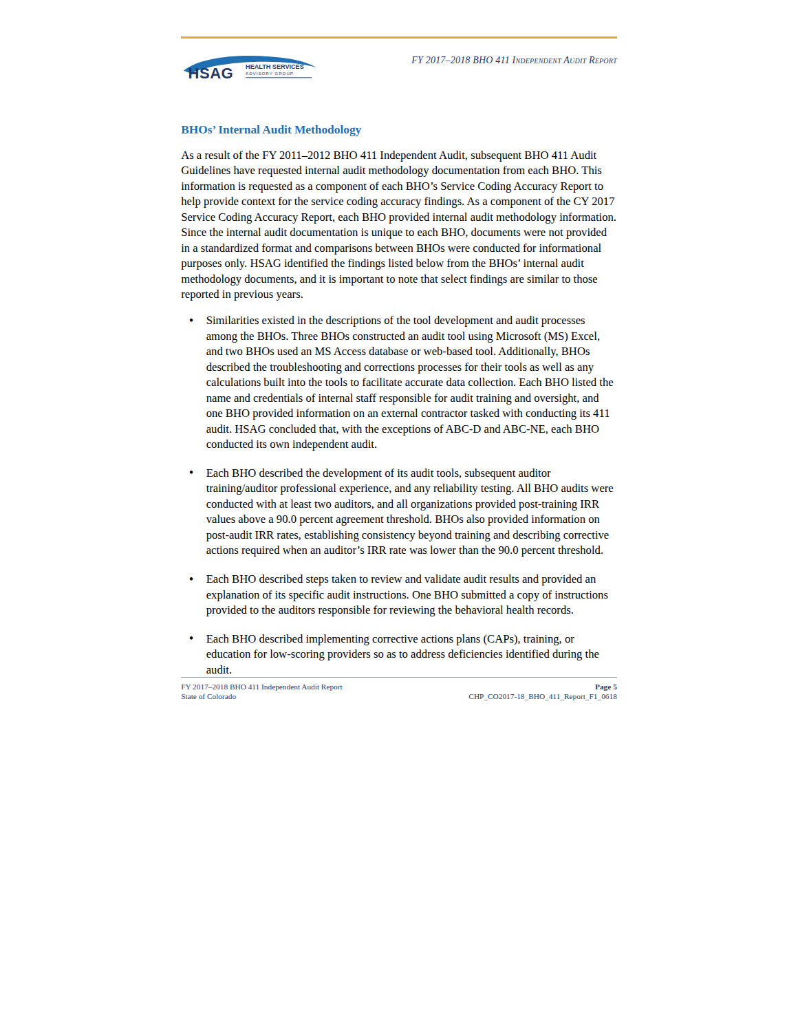HSAG HEALTH SERVICES ADVISORY GROUP
FY 2017–2018 BHO 411 Independent Audit Report
BHOs’ Internal Audit Methodology
As a result of the FY 2011–2012 BHO 411 Independent Audit, subsequent BHO 411 Audit Guidelines have requested internal audit methodology documentation from each BHO. This information is requested as a component of each BHO’s Service Coding Accuracy Report to help provide context for the service coding accuracy findings. As a component of the CY 2017 Service Coding Accuracy Report, each BHO provided internal audit methodology information. Since the internal audit documentation is unique to each BHO, documents were not provided in a standardized format and comparisons between BHOs were conducted for informational purposes only. HSAG identified the findings listed below from the BHOs’ internal audit methodology documents, and it is important to note that select findings are similar to those reported in previous years.
Similarities existed in the descriptions of the tool development and audit processes among the BHOs. Three BHOs constructed an audit tool using Microsoft (MS) Excel, and two BHOs used an MS Access database or web-based tool. Additionally, BHOs described the troubleshooting and corrections processes for their tools as well as any calculations built into the tools to facilitate accurate data collection. Each BHO listed the name and credentials of internal staff responsible for audit training and oversight, and one BHO provided information on an external contractor tasked with conducting its 411 audit. HSAG concluded that, with the exceptions of ABC-D and ABC-NE, each BHO conducted its own independent audit.
Each BHO described the development of its audit tools, subsequent auditor training/auditor professional experience, and any reliability testing. All BHO audits were conducted with at least two auditors, and all organizations provided post-training IRR values above a 90.0 percent agreement threshold. BHOs also provided information on post-audit IRR rates, establishing consistency beyond training and describing corrective actions required when an auditor’s IRR rate was lower than the 90.0 percent threshold.
Each BHO described steps taken to review and validate audit results and provided an explanation of its specific audit instructions. One BHO submitted a copy of instructions provided to the auditors responsible for reviewing the behavioral health records.
Each BHO described implementing corrective actions plans (CAPs), training, or education for low-scoring providers so as to address deficiencies identified during the audit.
FY 2017–2018 BHO 411 Independent Audit Report
State of Colorado
Page 5
CHP_CO2017-18_BHO_411_Report_F1_0618